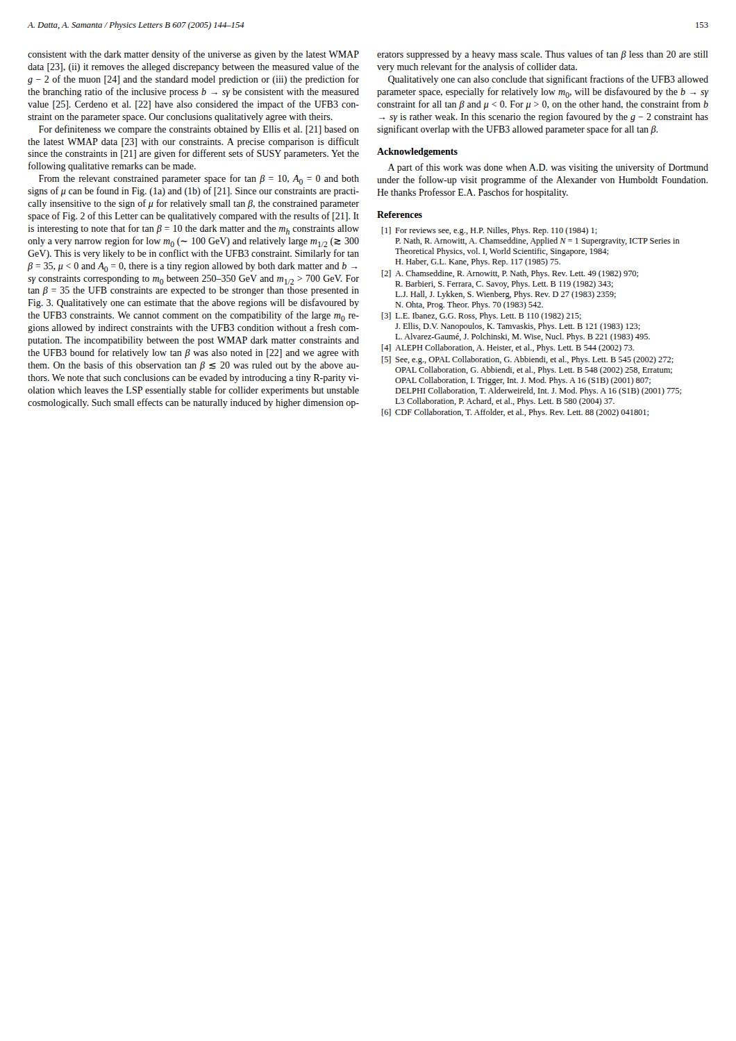A. Datta, A. Samanta / Physics Letters B 607 (2005) 144–154
153
consistent with the dark matter density of the universe as given by the latest WMAP data [23], (ii) it removes the alleged discrepancy between the measured value of the g − 2 of the muon [24] and the standard model prediction or (iii) the prediction for the branching ratio of the inclusive process b → sγ be consistent with the measured value [25]. Cerdeno et al. [22] have also considered the impact of the UFB3 constraint on the parameter space. Our conclusions qualitatively agree with theirs.
For definiteness we compare the constraints obtained by Ellis et al. [21] based on the latest WMAP data [23] with our constraints. A precise comparison is difficult since the constraints in [21] are given for different sets of SUSY parameters. Yet the following qualitative remarks can be made.
From the relevant constrained parameter space for tan β = 10, A0 = 0 and both signs of μ can be found in Fig. (1a) and (1b) of [21]. Since our constraints are practically insensitive to the sign of μ for relatively small tan β, the constrained parameter space of Fig. 2 of this Letter can be qualitatively compared with the results of [21]. It is interesting to note that for tan β = 10 the dark matter and the mh constraints allow only a very narrow region for low m0 (∼ 100 GeV) and relatively large m1/2 (≳ 300 GeV). This is very likely to be in conflict with the UFB3 constraint. Similarly for tan β = 35, μ < 0 and A0 = 0, there is a tiny region allowed by both dark matter and b → sγ constraints corresponding to m0 between 250–350 GeV and m1/2 > 700 GeV. For tan β = 35 the UFB constraints are expected to be stronger than those presented in Fig. 3. Qualitatively one can estimate that the above regions will be disfavoured by the UFB3 constraints. We cannot comment on the compatibility of the large m0 regions allowed by indirect constraints with the UFB3 condition without a fresh computation. The incompatibility between the post WMAP dark matter constraints and the UFB3 bound for relatively low tan β was also noted in [22] and we agree with them. On the basis of this observation tan β ≲ 20 was ruled out by the above authors. We note that such conclusions can be evaded by introducing a tiny R-parity violation which leaves the LSP essentially stable for collider experiments but unstable cosmologically. Such small effects can be naturally induced by higher dimension operators suppressed by a heavy mass scale. Thus values of tan β less than 20 are still very much relevant for the analysis of collider data.
Qualitatively one can also conclude that significant fractions of the UFB3 allowed parameter space, especially for relatively low m0, will be disfavoured by the b → sγ constraint for all tan β and μ < 0. For μ > 0, on the other hand, the constraint from b → sγ is rather weak. In this scenario the region favoured by the g − 2 constraint has significant overlap with the UFB3 allowed parameter space for all tan β.
Acknowledgements
A part of this work was done when A.D. was visiting the university of Dortmund under the follow-up visit programme of the Alexander von Humboldt Foundation. He thanks Professor E.A. Paschos for hospitality.
References
[1]
For reviews see, e.g., H.P. Nilles, Phys. Rep. 110 (1984) 1;
P. Nath, R. Arnowitt, A. Chamseddine, Applied N = 1 Supergravity, ICTP Series in Theoretical Physics, vol. I, World Scientific, Singapore, 1984;
H. Haber, G.L. Kane, Phys. Rep. 117 (1985) 75.
[2]
A. Chamseddine, R. Arnowitt, P. Nath, Phys. Rev. Lett. 49 (1982) 970;
R. Barbieri, S. Ferrara, C. Savoy, Phys. Lett. B 119 (1982) 343;
L.J. Hall, J. Lykken, S. Wienberg, Phys. Rev. D 27 (1983) 2359;
N. Ohta, Prog. Theor. Phys. 70 (1983) 542.
[3]
L.E. Ibanez, G.G. Ross, Phys. Lett. B 110 (1982) 215;
J. Ellis, D.V. Nanopoulos, K. Tamvaskis, Phys. Lett. B 121 (1983) 123;
L. Alvarez-Gaumé, J. Polchinski, M. Wise, Nucl. Phys. B 221 (1983) 495.
[4]
ALEPH Collaboration, A. Heister, et al., Phys. Lett. B 544 (2002) 73.
[5]
See, e.g., OPAL Collaboration, G. Abbiendi, et al., Phys. Lett. B 545 (2002) 272;
OPAL Collaboration, G. Abbiendi, et al., Phys. Lett. B 548 (2002) 258, Erratum;
OPAL Collaboration, I. Trigger, Int. J. Mod. Phys. A 16 (S1B) (2001) 807;
DELPHI Collaboration, T. Alderweireld, Int. J. Mod. Phys. A 16 (S1B) (2001) 775;
L3 Collaboration, P. Achard, et al., Phys. Lett. B 580 (2004) 37.
[6]
CDF Collaboration, T. Affolder, et al., Phys. Rev. Lett. 88 (2002) 041801;